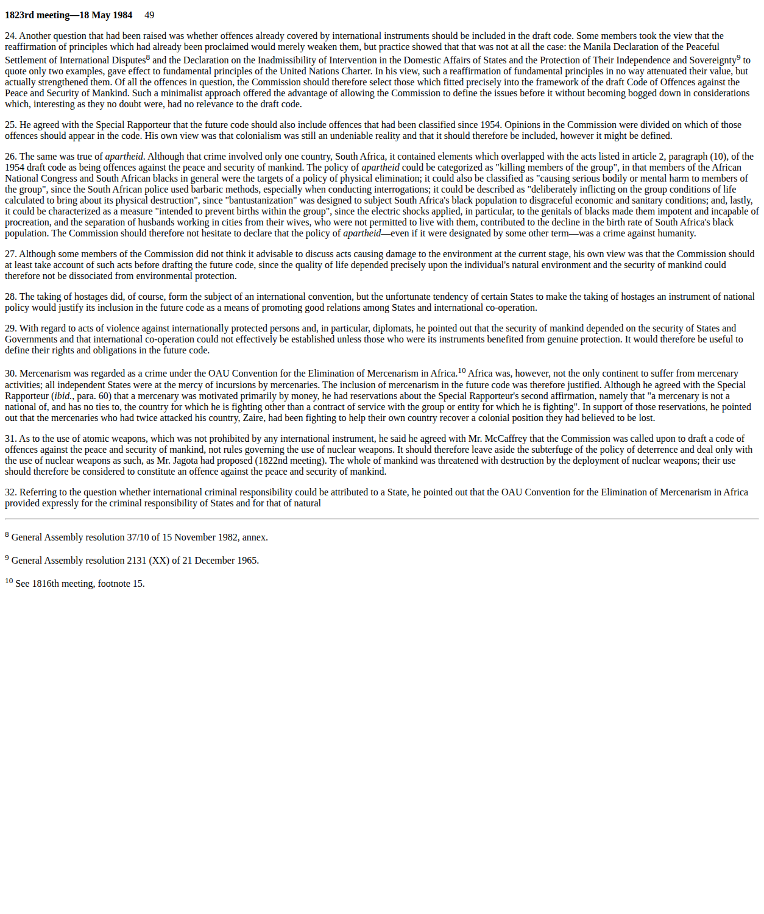1823rd meeting—18 May 1984 49
24. Another question that had been raised was whether offences already covered by international instruments should be included in the draft code. Some members took the view that the reaffirmation of principles which had already been proclaimed would merely weaken them, but practice showed that that was not at all the case: the Manila Declaration of the Peaceful Settlement of International Disputes8 and the Declaration on the Inadmissibility of Intervention in the Domestic Affairs of States and the Protection of Their Independence and Sovereignty9 to quote only two examples, gave effect to fundamental principles of the United Nations Charter. In his view, such a reaffirmation of fundamental principles in no way attenuated their value, but actually strengthened them. Of all the offences in question, the Commission should therefore select those which fitted precisely into the framework of the draft Code of Offences against the Peace and Security of Mankind. Such a minimalist approach offered the advantage of allowing the Commission to define the issues before it without becoming bogged down in considerations which, interesting as they no doubt were, had no relevance to the draft code.
25. He agreed with the Special Rapporteur that the future code should also include offences that had been classified since 1954. Opinions in the Commission were divided on which of those offences should appear in the code. His own view was that colonialism was still an undeniable reality and that it should therefore be included, however it might be defined.
26. The same was true of apartheid. Although that crime involved only one country, South Africa, it contained elements which overlapped with the acts listed in article 2, paragraph (10), of the 1954 draft code as being offences against the peace and security of mankind. The policy of apartheid could be categorized as "killing members of the group", in that members of the African National Congress and South African blacks in general were the targets of a policy of physical elimination; it could also be classified as "causing serious bodily or mental harm to members of the group", since the South African police used barbaric methods, especially when conducting interrogations; it could be described as "deliberately inflicting on the group conditions of life calculated to bring about its physical destruction", since "bantustanization" was designed to subject South Africa's black population to disgraceful economic and sanitary conditions; and, lastly, it could be characterized as a measure "intended to prevent births within the group", since the electric shocks applied, in particular, to the genitals of blacks made them impotent and incapable of procreation, and the separation of husbands working in cities from their wives, who were not permitted to live with them, contributed to the decline in the birth rate of South Africa's black population. The Commission should therefore not hesitate to declare that the policy of apartheid—even if it were designated by some other term—was a crime against humanity.
27. Although some members of the Commission did not think it advisable to discuss acts causing damage to the environment at the current stage, his own view was that the Commission should at least take account of such acts before drafting the future code, since the quality of life depended precisely upon the individual's natural environment and the security of mankind could therefore not be dissociated from environmental protection.
28. The taking of hostages did, of course, form the subject of an international convention, but the unfortunate tendency of certain States to make the taking of hostages an instrument of national policy would justify its inclusion in the future code as a means of promoting good relations among States and international co-operation.
29. With regard to acts of violence against internationally protected persons and, in particular, diplomats, he pointed out that the security of mankind depended on the security of States and Governments and that international co-operation could not effectively be established unless those who were its instruments benefited from genuine protection. It would therefore be useful to define their rights and obligations in the future code.
30. Mercenarism was regarded as a crime under the OAU Convention for the Elimination of Mercenarism in Africa.10 Africa was, however, not the only continent to suffer from mercenary activities; all independent States were at the mercy of incursions by mercenaries. The inclusion of mercenarism in the future code was therefore justified. Although he agreed with the Special Rapporteur (ibid., para. 60) that a mercenary was motivated primarily by money, he had reservations about the Special Rapporteur's second affirmation, namely that "a mercenary is not a national of, and has no ties to, the country for which he is fighting other than a contract of service with the group or entity for which he is fighting". In support of those reservations, he pointed out that the mercenaries who had twice attacked his country, Zaire, had been fighting to help their own country recover a colonial position they had believed to be lost.
31. As to the use of atomic weapons, which was not prohibited by any international instrument, he said he agreed with Mr. McCaffrey that the Commission was called upon to draft a code of offences against the peace and security of mankind, not rules governing the use of nuclear weapons. It should therefore leave aside the subterfuge of the policy of deterrence and deal only with the use of nuclear weapons as such, as Mr. Jagota had proposed (1822nd meeting). The whole of mankind was threatened with destruction by the deployment of nuclear weapons; their use should therefore be considered to constitute an offence against the peace and security of mankind.
32. Referring to the question whether international criminal responsibility could be attributed to a State, he pointed out that the OAU Convention for the Elimination of Mercenarism in Africa provided expressly for the criminal responsibility of States and for that of natural
8 General Assembly resolution 37/10 of 15 November 1982, annex.
9 General Assembly resolution 2131 (XX) of 21 December 1965.
10 See 1816th meeting, footnote 15.